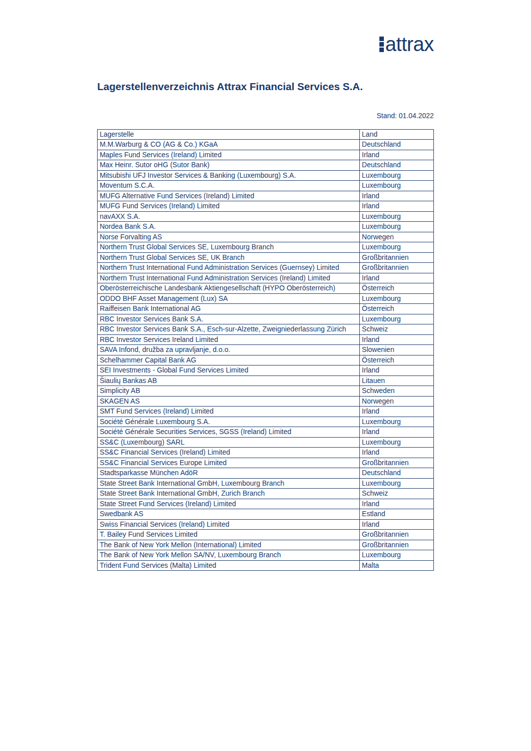attrax
Lagerstellenverzeichnis Attrax Financial Services S.A.
Stand: 01.04.2022
| Lagerstelle | Land |
| --- | --- |
| M.M.Warburg & CO (AG & Co.) KGaA | Deutschland |
| Maples Fund Services (Ireland) Limited | Irland |
| Max Heinr. Sutor oHG (Sutor Bank) | Deutschland |
| Mitsubishi UFJ Investor Services & Banking (Luxembourg) S.A. | Luxembourg |
| Moventum S.C.A. | Luxembourg |
| MUFG Alternative Fund Services (Ireland) Limited | Irland |
| MUFG Fund Services (Ireland) Limited | Irland |
| navAXX S.A. | Luxembourg |
| Nordea Bank S.A. | Luxembourg |
| Norse Forvalting AS | Norwegen |
| Northern Trust Global Services SE, Luxembourg Branch | Luxembourg |
| Northern Trust Global Services SE, UK Branch | Großbritannien |
| Northern Trust International Fund Administration Services (Guernsey) Limited | Großbritannien |
| Northern Trust International Fund Administration Services (Ireland) Limited | Irland |
| Oberösterreichische Landesbank Aktiengesellschaft (HYPO Oberösterreich) | Österreich |
| ODDO BHF Asset Management (Lux) SA | Luxembourg |
| Raiffeisen Bank International AG | Österreich |
| RBC Investor Services Bank S.A. | Luxembourg |
| RBC Investor Services Bank S.A., Esch-sur-Alzette, Zweigniederlassung Zürich | Schweiz |
| RBC Investor Services Ireland Limited | Irland |
| SAVA Infond, družba za upravljanje, d.o.o. | Slowenien |
| Schelhammer Capital Bank AG | Österreich |
| SEI Investments - Global Fund Services Limited | Irland |
| Šiaulių Bankas AB | Litauen |
| Simplicity AB | Schweden |
| SKAGEN AS | Norwegen |
| SMT Fund Services (Ireland) Limited | Irland |
| Société Générale Luxembourg S.A. | Luxembourg |
| Société Générale Securities Services, SGSS (Ireland) Limited | Irland |
| SS&C (Luxembourg) SARL | Luxembourg |
| SS&C Financial Services (Ireland) Limited | Irland |
| SS&C Financial Services Europe Limited | Großbritannien |
| Stadtsparkasse München AdöR | Deutschland |
| State Street Bank International GmbH, Luxembourg Branch | Luxembourg |
| State Street Bank International GmbH, Zurich Branch | Schweiz |
| State Street Fund Services (Ireland) Limited | Irland |
| Swedbank AS | Estland |
| Swiss Financial Services (Ireland) Limited | Irland |
| T. Bailey Fund Services Limited | Großbritannien |
| The Bank of New York Mellon (International) Limited | Großbritannien |
| The Bank of New York Mellon SA/NV, Luxembourg Branch | Luxembourg |
| Trident Fund Services (Malta) Limited | Malta |